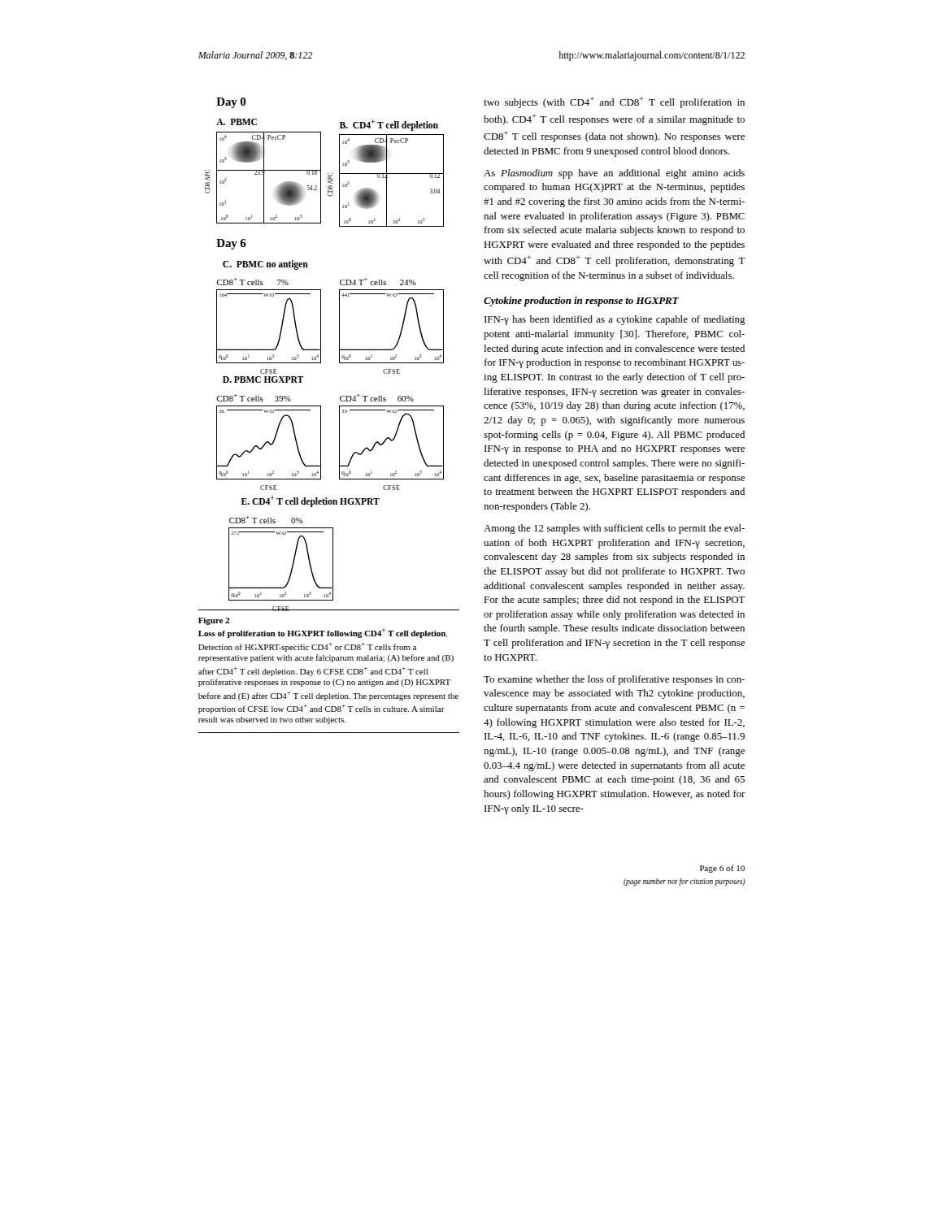Malaria Journal 2009, 8:122
http://www.malariajournal.com/content/8/1/122
Day 0
A. PBMC
104
103
102
101
100
101
102
103
23.9
0.18
54.2
CD8 APC
CD4 PerCP
B. CD4+ T cell depletion
104
103
102
101
100
101
102
103
0.12
0.12
3.04
CD8 APC
CD4 PerCP
Day 6
C. PBMC no antigen
CD8+ T cells 7%
164
0
W/O
100
101
102
103
104
CFSE
CD4 T+ cells 24%
441
0
W/O
100
101
102
103
104
CFSE
D. PBMC HGXPRT
CD8+ T cells 39%
26
0
W/O
100
101
102
103
104
CFSE
CD4+ T cells 60%
33
0
W/O
100
101
102
103
104
CFSE
E. CD4+ T cell depletion HGXPRT
CD8+ T cells 0%
271
0
W/O
100
101
102
103
104
CFSE
Figure 2
Loss of proliferation to HGXPRT following CD4+ T cell depletion. Detection of HGXPRT-specific CD4+ or CD8+ T cells from a representative patient with acute falciparum malaria; (A) before and (B) after CD4+ T cell depletion. Day 6 CFSE CD8+ and CD4+ T cell proliferative responses in response to (C) no antigen and (D) HGXPRT before and (E) after CD4+ T cell depletion. The percentages represent the proportion of CFSE low CD4+ and CD8+ T cells in culture. A similar result was observed in two other subjects.
two subjects (with CD4+ and CD8+ T cell proliferation in both). CD4+ T cell responses were of a similar magnitude to CD8+ T cell responses (data not shown). No responses were detected in PBMC from 9 unexposed control blood donors.
As Plasmodium spp have an additional eight amino acids compared to human HG(X)PRT at the N-terminus, peptides #1 and #2 covering the first 30 amino acids from the N-terminal were evaluated in proliferation assays (Figure 3). PBMC from six selected acute malaria subjects known to respond to HGXPRT were evaluated and three responded to the peptides with CD4+ and CD8+ T cell proliferation, demonstrating T cell recognition of the N-terminus in a subset of individuals.
Cytokine production in response to HGXPRT
IFN-γ has been identified as a cytokine capable of mediating potent anti-malarial immunity [30]. Therefore, PBMC collected during acute infection and in convalescence were tested for IFN-γ production in response to recombinant HGXPRT using ELISPOT. In contrast to the early detection of T cell proliferative responses, IFN-γ secretion was greater in convalescence (53%, 10/19 day 28) than during acute infection (17%, 2/12 day 0; p = 0.065), with significantly more numerous spot-forming cells (p = 0.04, Figure 4). All PBMC produced IFN-γ in response to PHA and no HGXPRT responses were detected in unexposed control samples. There were no significant differences in age, sex, baseline parasitaemia or response to treatment between the HGXPRT ELISPOT responders and non-responders (Table 2).
Among the 12 samples with sufficient cells to permit the evaluation of both HGXPRT proliferation and IFN-γ secretion, convalescent day 28 samples from six subjects responded in the ELISPOT assay but did not proliferate to HGXPRT. Two additional convalescent samples responded in neither assay. For the acute samples; three did not respond in the ELISPOT or proliferation assay while only proliferation was detected in the fourth sample. These results indicate dissociation between T cell proliferation and IFN-γ secretion in the T cell response to HGXPRT.
To examine whether the loss of proliferative responses in convalescence may be associated with Th2 cytokine production, culture supernatants from acute and convalescent PBMC (n = 4) following HGXPRT stimulation were also tested for IL-2, IL-4, IL-6, IL-10 and TNF cytokines. IL-6 (range 0.85–11.9 ng/mL), IL-10 (range 0.005–0.08 ng/mL), and TNF (range 0.03–4.4 ng/mL) were detected in supernatants from all acute and convalescent PBMC at each time-point (18, 36 and 65 hours) following HGXPRT stimulation. However, as noted for IFN-γ only IL-10 secre-
Page 6 of 10
(page number not for citation purposes)